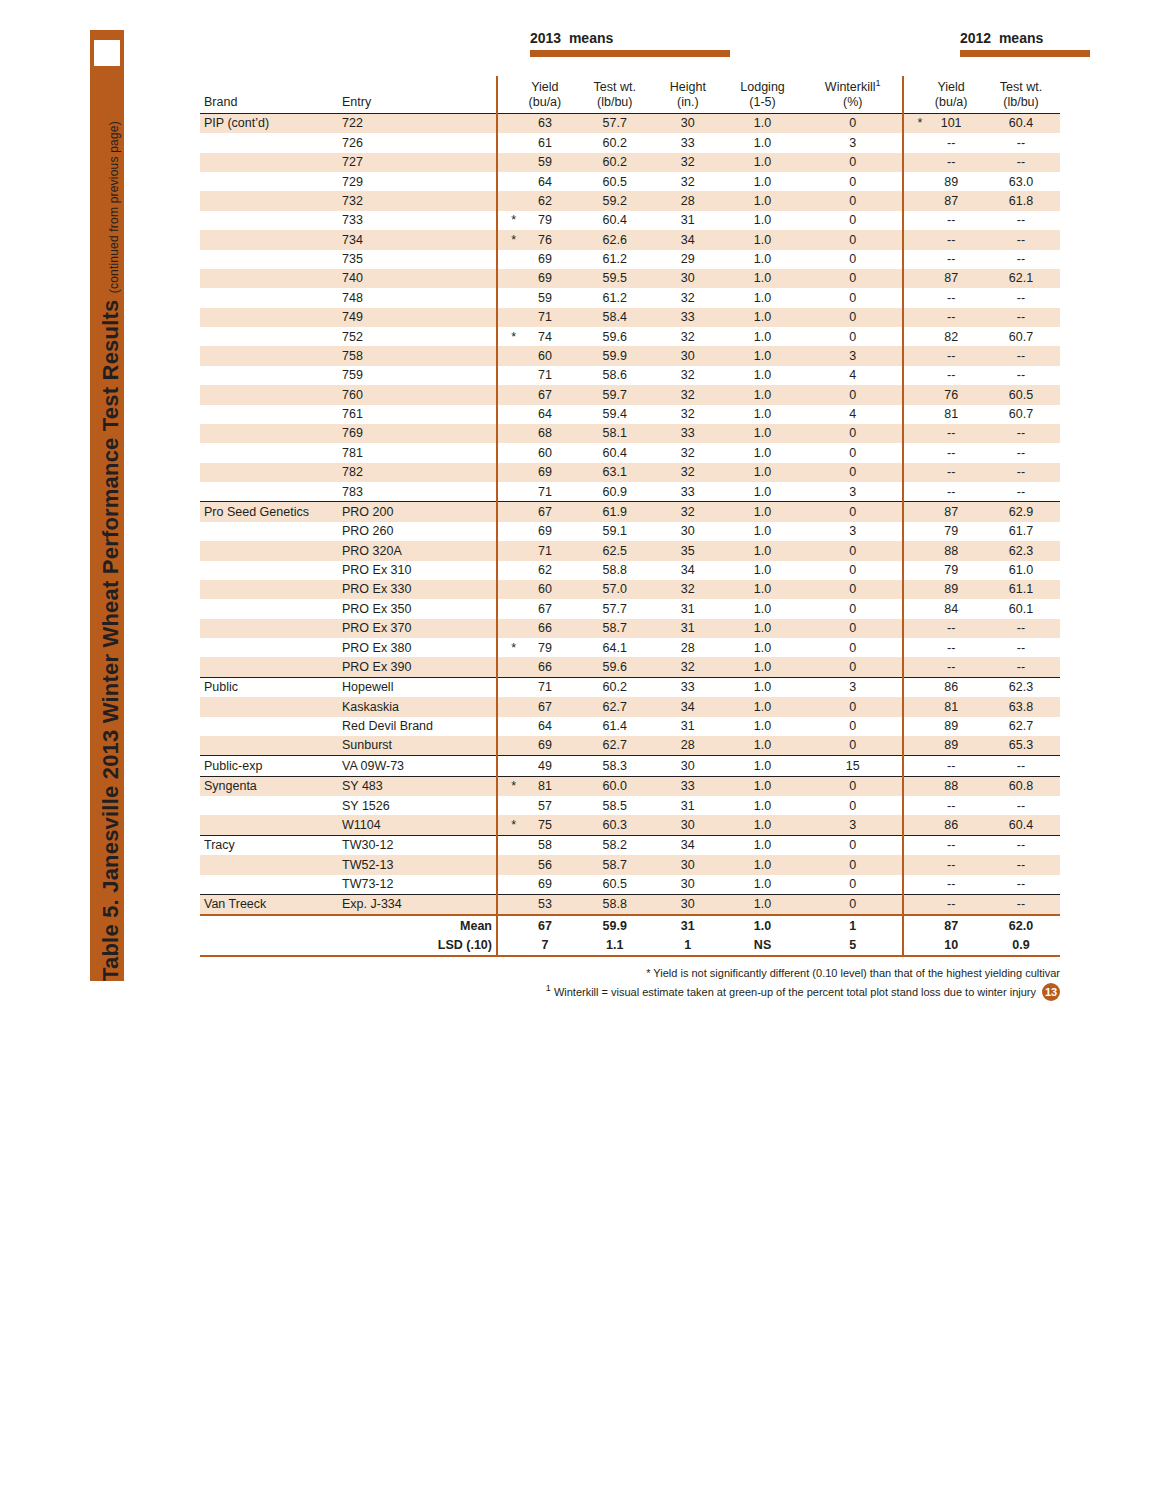Table 5. Janesville 2013 Winter Wheat Performance Test Results (continued from previous page)
2013 means
2012 means
| Brand | Entry | | Yield (bu/a) | Test wt. (lb/bu) | Height (in.) | Lodging (1-5) | Winterkill 1 (%) | | Yield (bu/a) | Test wt. (lb/bu) |
| --- | --- | --- | --- | --- | --- | --- | --- | --- | --- | --- |
| PIP (cont’d) | 722 | | 63 | 57.7 | 30 | 1.0 | 0 | * | 101 | 60.4 |
| | 726 | | 61 | 60.2 | 33 | 1.0 | 3 | | -- | -- |
| | 727 | | 59 | 60.2 | 32 | 1.0 | 0 | | -- | -- |
| | 729 | | 64 | 60.5 | 32 | 1.0 | 0 | | 89 | 63.0 |
| | 732 | | 62 | 59.2 | 28 | 1.0 | 0 | | 87 | 61.8 |
| | 733 | * | 79 | 60.4 | 31 | 1.0 | 0 | | -- | -- |
| | 734 | * | 76 | 62.6 | 34 | 1.0 | 0 | | -- | -- |
| | 735 | | 69 | 61.2 | 29 | 1.0 | 0 | | -- | -- |
| | 740 | | 69 | 59.5 | 30 | 1.0 | 0 | | 87 | 62.1 |
| | 748 | | 59 | 61.2 | 32 | 1.0 | 0 | | -- | -- |
| | 749 | | 71 | 58.4 | 33 | 1.0 | 0 | | -- | -- |
| | 752 | * | 74 | 59.6 | 32 | 1.0 | 0 | | 82 | 60.7 |
| | 758 | | 60 | 59.9 | 30 | 1.0 | 3 | | -- | -- |
| | 759 | | 71 | 58.6 | 32 | 1.0 | 4 | | -- | -- |
| | 760 | | 67 | 59.7 | 32 | 1.0 | 0 | | 76 | 60.5 |
| | 761 | | 64 | 59.4 | 32 | 1.0 | 4 | | 81 | 60.7 |
| | 769 | | 68 | 58.1 | 33 | 1.0 | 0 | | -- | -- |
| | 781 | | 60 | 60.4 | 32 | 1.0 | 0 | | -- | -- |
| | 782 | | 69 | 63.1 | 32 | 1.0 | 0 | | -- | -- |
| | 783 | | 71 | 60.9 | 33 | 1.0 | 3 | | -- | -- |
| Pro Seed Genetics | PRO 200 | | 67 | 61.9 | 32 | 1.0 | 0 | | 87 | 62.9 |
| | PRO 260 | | 69 | 59.1 | 30 | 1.0 | 3 | | 79 | 61.7 |
| | PRO 320A | | 71 | 62.5 | 35 | 1.0 | 0 | | 88 | 62.3 |
| | PRO Ex 310 | | 62 | 58.8 | 34 | 1.0 | 0 | | 79 | 61.0 |
| | PRO Ex 330 | | 60 | 57.0 | 32 | 1.0 | 0 | | 89 | 61.1 |
| | PRO Ex 350 | | 67 | 57.7 | 31 | 1.0 | 0 | | 84 | 60.1 |
| | PRO Ex 370 | | 66 | 58.7 | 31 | 1.0 | 0 | | -- | -- |
| | PRO Ex 380 | * | 79 | 64.1 | 28 | 1.0 | 0 | | -- | -- |
| | PRO Ex 390 | | 66 | 59.6 | 32 | 1.0 | 0 | | -- | -- |
| Public | Hopewell | | 71 | 60.2 | 33 | 1.0 | 3 | | 86 | 62.3 |
| | Kaskaskia | | 67 | 62.7 | 34 | 1.0 | 0 | | 81 | 63.8 |
| | Red Devil Brand | | 64 | 61.4 | 31 | 1.0 | 0 | | 89 | 62.7 |
| | Sunburst | | 69 | 62.7 | 28 | 1.0 | 0 | | 89 | 65.3 |
| Public-exp | VA 09W-73 | | 49 | 58.3 | 30 | 1.0 | 15 | | -- | -- |
| Syngenta | SY 483 | * | 81 | 60.0 | 33 | 1.0 | 0 | | 88 | 60.8 |
| | SY 1526 | | 57 | 58.5 | 31 | 1.0 | 0 | | -- | -- |
| | W1104 | * | 75 | 60.3 | 30 | 1.0 | 3 | | 86 | 60.4 |
| Tracy | TW30-12 | | 58 | 58.2 | 34 | 1.0 | 0 | | -- | -- |
| | TW52-13 | | 56 | 58.7 | 30 | 1.0 | 0 | | -- | -- |
| | TW73-12 | | 69 | 60.5 | 30 | 1.0 | 0 | | -- | -- |
| Van Treeck | Exp. J-334 | | 53 | 58.8 | 30 | 1.0 | 0 | | -- | -- |
| | Mean | | 67 | 59.9 | 31 | 1.0 | 1 | | 87 | 62.0 |
| | LSD (.10) | | 7 | 1.1 | 1 | NS | 5 | | 10 | 0.9 |
* Yield is not significantly different (0.10 level) than that of the highest yielding cultivar
1 Winterkill = visual estimate taken at green-up of the percent total plot stand loss due to winter injury13